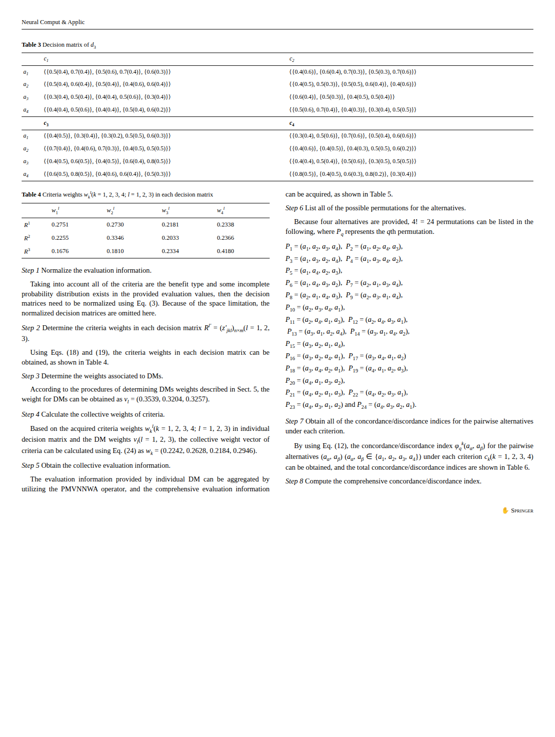Neural Comput & Applic
Table 3 Decision matrix of d3
| | c 1 | c 2 |
| --- | --- | --- |
| a 1 | ⟨{0.5(0.4), 0.7(0.4)}, {0.5(0.6), 0.7(0.4)}, {0.6(0.3)}⟩ | ⟨{0.4(0.6)}, {0.6(0.4), 0.7(0.3)}, {0.5(0.3), 0.7(0.6)}⟩ |
| a 2 | ⟨{0.5(0.4), 0.6(0.4)}, {0.5(0.4)}, {0.4(0.6), 0.6(0.4)}⟩ | ⟨{0.4(0.5), 0.5(0.3)}, {0.5(0.5), 0.6(0.4)}, {0.4(0.6)}⟩ |
| a 3 | ⟨{0.3(0.4), 0.5(0.4)}, {0.4(0.4), 0.5(0.6)}, {0.3(0.4)}⟩ | ⟨{0.6(0.4)}, {0.5(0.3)}, {0.4(0.5), 0.5(0.4)}⟩ |
| a 4 | ⟨{0.4(0.4), 0.5(0.6)}, {0.4(0.4)}, {0.5(0.4), 0.6(0.2)}⟩ | ⟨{0.5(0.6), 0.7(0.4)}, {0.4(0.3)}, {0.3(0.4), 0.5(0.5)}⟩ |
| | c 3 | c 4 |
| a 1 | ⟨{0.4(0.5)}, {0.3(0.4)}, {0.3(0.2), 0.5(0.5), 0.6(0.3)}⟩ | ⟨{0.3(0.4), 0.5(0.6)}, {0.7(0.6)}, {0.5(0.4), 0.6(0.6)}⟩ |
| a 2 | ⟨{0.7(0.4)}, {0.4(0.6), 0.7(0.3)}, {0.4(0.5), 0.5(0.5)}⟩ | ⟨{0.4(0.6)}, {0.4(0.5)}, {0.4(0.3), 0.5(0.5), 0.6(0.2)}⟩ |
| a 3 | ⟨{0.4(0.5), 0.6(0.5)}, {0.4(0.5)}, {0.6(0.4), 0.8(0.5)}⟩ | ⟨{0.4(0.4), 0.5(0.4)}, {0.5(0.6)}, {0.3(0.5), 0.5(0.5)}⟩ |
| a 4 | ⟨{0.6(0.5), 0.8(0.5)}, {0.4(0.6), 0.6(0.4)}, {0.5(0.3)}⟩ | ⟨{0.8(0.5)}, {0.4(0.5), 0.6(0.3), 0.8(0.2)}, {0.3(0.4)}⟩ |
Table 4 Criteria weights wkl(k = 1, 2, 3, 4; l = 1, 2, 3) in each decision matrix
| | w 1 l | w 2 l | w 3 l | w 4 l |
| --- | --- | --- | --- | --- |
| R 1 | 0.2751 | 0.2730 | 0.2181 | 0.2338 |
| R 2 | 0.2255 | 0.3346 | 0.2033 | 0.2366 |
| R 3 | 0.1676 | 0.1810 | 0.2334 | 0.4180 |
Step 1 Normalize the evaluation information.
Taking into account all of the criteria are the benefit type and some incomplete probability distribution exists in the provided evaluation values, then the decision matrices need to be normalized using Eq. (3). Because of the space limitation, the normalized decision matrices are omitted here.
Step 2 Determine the criteria weights in each decision matrix Rl′ = (z′jkl)n×m(l = 1, 2, 3).
Using Eqs. (18) and (19), the criteria weights in each decision matrix can be obtained, as shown in Table 4.
Step 3 Determine the weights associated to DMs.
According to the procedures of determining DMs weights described in Sect. 5, the weight for DMs can be obtained as vl = (0.3539, 0.3204, 0.3257).
Step 4 Calculate the collective weights of criteria.
Based on the acquired criteria weights wkl(k = 1, 2, 3, 4; l = 1, 2, 3) in individual decision matrix and the DM weights vl(l = 1, 2, 3), the collective weight vector of criteria can be calculated using Eq. (24) as wk = (0.2242, 0.2628, 0.2184, 0.2946).
Step 5 Obtain the collective evaluation information.
The evaluation information provided by individual DM can be aggregated by utilizing the PMVNNWA operator, and the comprehensive evaluation information can be acquired, as shown in Table 5.
Step 6 List all of the possible permutations for the alternatives.
Because four alternatives are provided, 4! = 24 permutations can be listed in the following, where Pq represents the qth permutation.
P1 = (a1, a2, a3, a4), P2 = (a1, a2, a4, a3),
P3 = (a1, a3, a2, a4), P4 = (a1, a3, a4, a2),
P5 = (a1, a4, a2, a3),
P6 = (a1, a4, a3, a2), P7 = (a2, a1, a3, a4),
P8 = (a2, a1, a4, a3), P9 = (a2, a3, a1, a4),
P10 = (a2, a3, a4, a1),
P11 = (a2, a4, a1, a3), P12 = (a2, a4, a3, a1),
P13 = (a3, a1, a2, a4), P14 = (a3, a1, a4, a2),
P15 = (a3, a2, a1, a4),
P16 = (a3, a2, a4, a1), P17 = (a3, a4, a1, a2)
P18 = (a3, a4, a2, a1), P19 = (a4, a1, a2, a3),
P20 = (a4, a1, a3, a2),
P21 = (a4, a2, a1, a3), P22 = (a4, a2, a3, a1),
P23 = (a4, a3, a1, a2) and P24 = (a4, a3, a2, a1).
Step 7 Obtain all of the concordance/discordance indices for the pairwise alternatives under each criterion.
By using Eq. (12), the concordance/discordance index φqk(aα, aβ) for the pairwise alternatives (aα, aβ) (aα, aβ ∈ {a1, a2, a3, a4}) under each criterion ck(k = 1, 2, 3, 4) can be obtained, and the total concordance/discordance indices are shown in Table 6.
Step 8 Compute the comprehensive concordance/discordance index.
✋ Springer